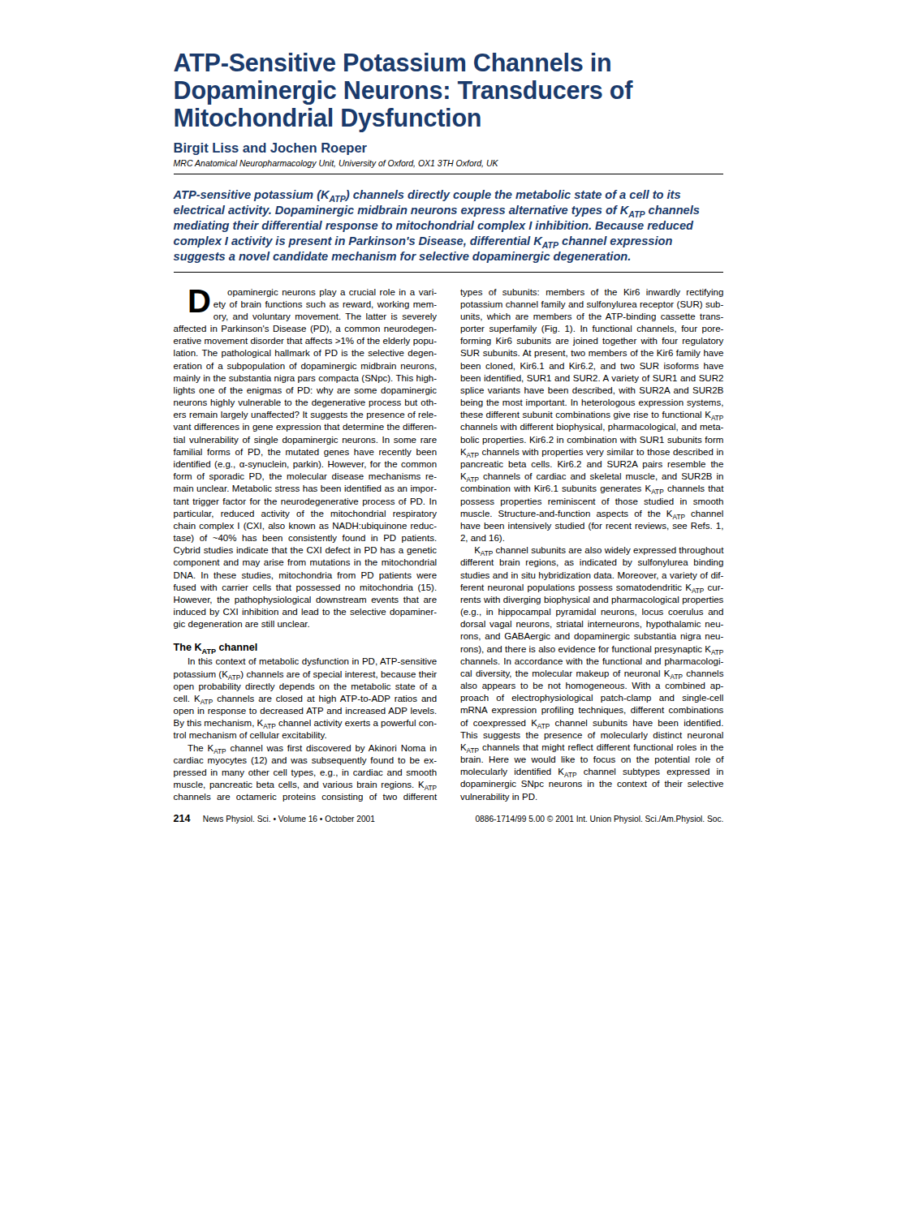ATP-Sensitive Potassium Channels in Dopaminergic Neurons: Transducers of Mitochondrial Dysfunction
Birgit Liss and Jochen Roeper
MRC Anatomical Neuropharmacology Unit, University of Oxford, OX1 3TH Oxford, UK
ATP-sensitive potassium (KATP) channels directly couple the metabolic state of a cell to its electrical activity. Dopaminergic midbrain neurons express alternative types of KATP channels mediating their differential response to mitochondrial complex I inhibition. Because reduced complex I activity is present in Parkinson's Disease, differential KATP channel expression suggests a novel candidate mechanism for selective dopaminergic degeneration.
Dopaminergic neurons play a crucial role in a variety of brain functions such as reward, working memory, and voluntary movement. The latter is severely affected in Parkinson's Disease (PD), a common neurodegenerative movement disorder that affects >1% of the elderly population. The pathological hallmark of PD is the selective degeneration of a subpopulation of dopaminergic midbrain neurons, mainly in the substantia nigra pars compacta (SNpc). This highlights one of the enigmas of PD: why are some dopaminergic neurons highly vulnerable to the degenerative process but others remain largely unaffected? It suggests the presence of relevant differences in gene expression that determine the differential vulnerability of single dopaminergic neurons. In some rare familial forms of PD, the mutated genes have recently been identified (e.g., α-synuclein, parkin). However, for the common form of sporadic PD, the molecular disease mechanisms remain unclear. Metabolic stress has been identified as an important trigger factor for the neurodegenerative process of PD. In particular, reduced activity of the mitochondrial respiratory chain complex I (CXI, also known as NADH:ubiquinone reductase) of ~40% has been consistently found in PD patients. Cybrid studies indicate that the CXI defect in PD has a genetic component and may arise from mutations in the mitochondrial DNA. In these studies, mitochondria from PD patients were fused with carrier cells that possessed no mitochondria (15). However, the pathophysiological downstream events that are induced by CXI inhibition and lead to the selective dopaminergic degeneration are still unclear.
The KATP channel
In this context of metabolic dysfunction in PD, ATP-sensitive potassium (KATP) channels are of special interest, because their open probability directly depends on the metabolic state of a cell. KATP channels are closed at high ATP-to-ADP ratios and open in response to decreased ATP and increased ADP levels. By this mechanism, KATP channel activity exerts a powerful control mechanism of cellular excitability.
The KATP channel was first discovered by Akinori Noma in cardiac myocytes (12) and was subsequently found to be expressed in many other cell types, e.g., in cardiac and smooth muscle, pancreatic beta cells, and various brain regions. KATP channels are octameric proteins consisting of two different types of subunits: members of the Kir6 inwardly rectifying potassium channel family and sulfonylurea receptor (SUR) subunits, which are members of the ATP-binding cassette transporter superfamily (Fig. 1). In functional channels, four pore-forming Kir6 subunits are joined together with four regulatory SUR subunits. At present, two members of the Kir6 family have been cloned, Kir6.1 and Kir6.2, and two SUR isoforms have been identified, SUR1 and SUR2. A variety of SUR1 and SUR2 splice variants have been described, with SUR2A and SUR2B being the most important. In heterologous expression systems, these different subunit combinations give rise to functional KATP channels with different biophysical, pharmacological, and metabolic properties. Kir6.2 in combination with SUR1 subunits form KATP channels with properties very similar to those described in pancreatic beta cells. Kir6.2 and SUR2A pairs resemble the KATP channels of cardiac and skeletal muscle, and SUR2B in combination with Kir6.1 subunits generates KATP channels that possess properties reminiscent of those studied in smooth muscle. Structure-and-function aspects of the KATP channel have been intensively studied (for recent reviews, see Refs. 1, 2, and 16).
KATP channel subunits are also widely expressed throughout different brain regions, as indicated by sulfonylurea binding studies and in situ hybridization data. Moreover, a variety of different neuronal populations possess somatodendritic KATP currents with diverging biophysical and pharmacological properties (e.g., in hippocampal pyramidal neurons, locus coerulus and dorsal vagal neurons, striatal interneurons, hypothalamic neurons, and GABAergic and dopaminergic substantia nigra neurons), and there is also evidence for functional presynaptic KATP channels. In accordance with the functional and pharmacological diversity, the molecular makeup of neuronal KATP channels also appears to be not homogeneous. With a combined approach of electrophysiological patch-clamp and single-cell mRNA expression profiling techniques, different combinations of coexpressed KATP channel subunits have been identified. This suggests the presence of molecularly distinct neuronal KATP channels that might reflect different functional roles in the brain. Here we would like to focus on the potential role of molecularly identified KATP channel subtypes expressed in dopaminergic SNpc neurons in the context of their selective vulnerability in PD.
214 News Physiol. Sci. • Volume 16 • October 2001 0886-1714/99 5.00 © 2001 Int. Union Physiol. Sci./Am.Physiol. Soc.